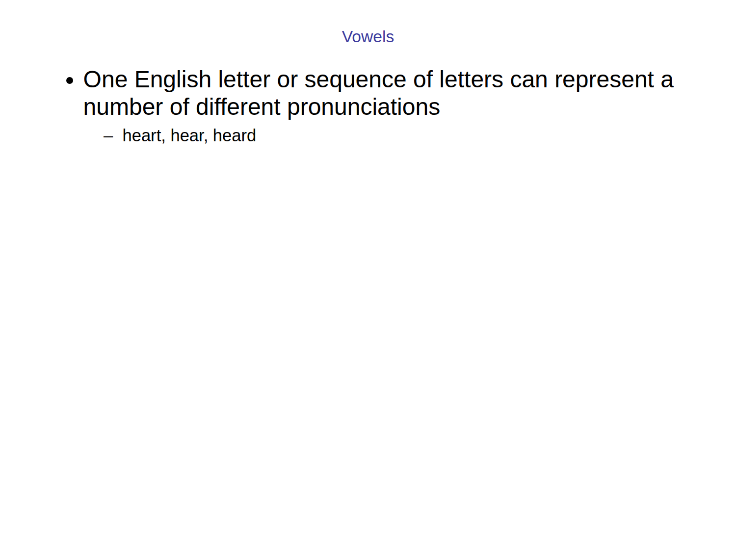Vowels
One English letter or sequence of letters can represent a number of different pronunciations
heart, hear, heard